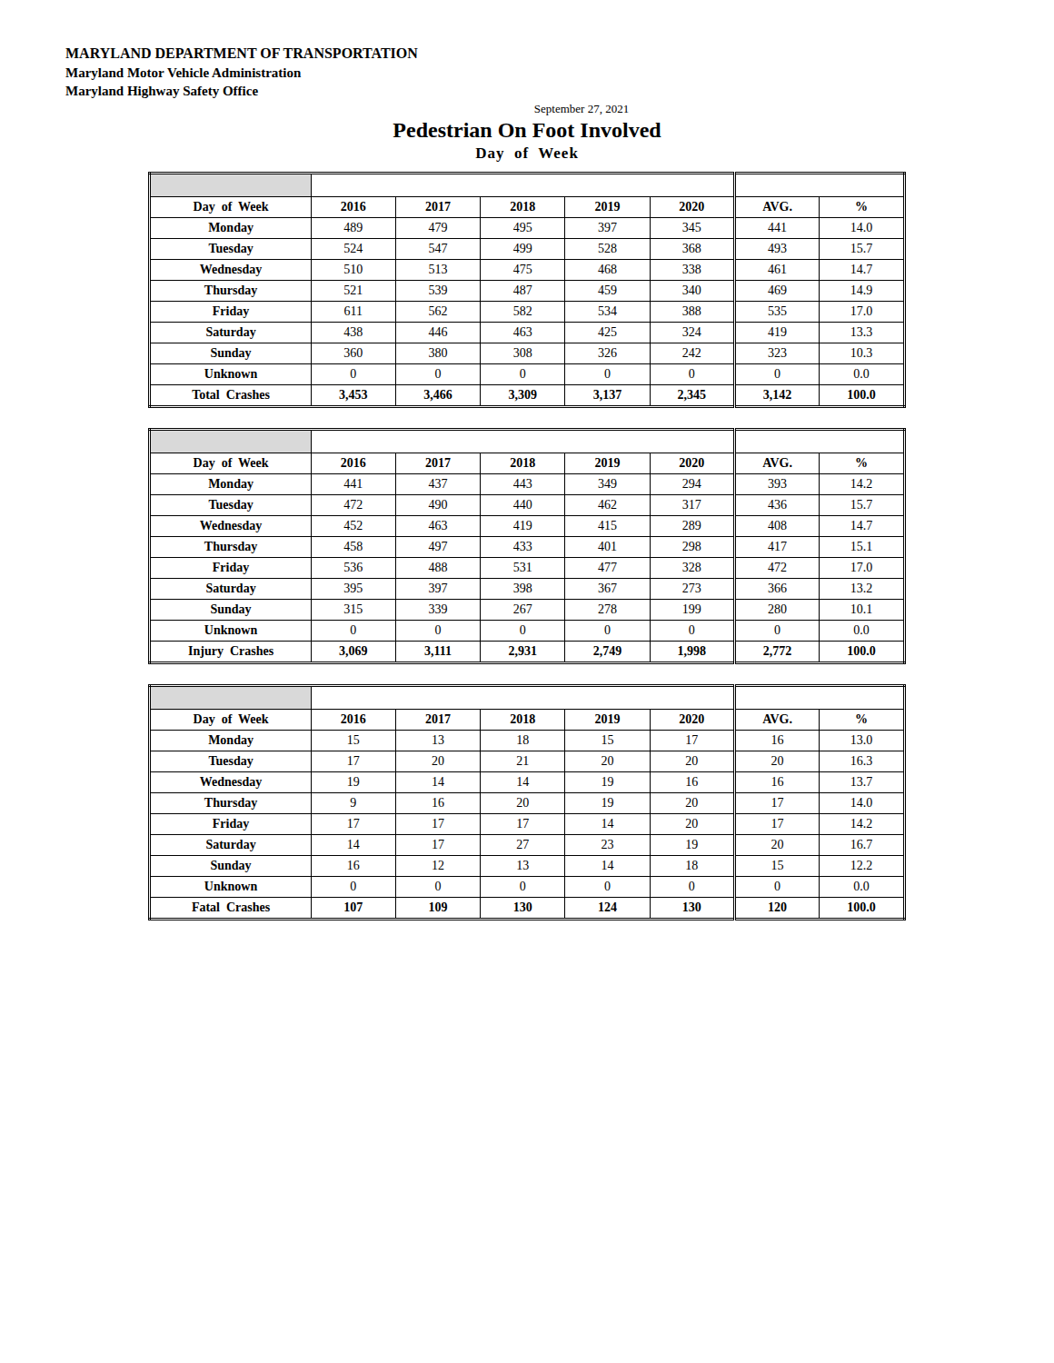MARYLAND DEPARTMENT OF TRANSPORTATION
Maryland Motor Vehicle Administration
Maryland Highway Safety Office
September 27, 2021
Pedestrian On Foot Involved
Day of Week
| Day of Week | 2016 | 2017 | 2018 | 2019 | 2020 | AVG. | % |
| Monday | 489 | 479 | 495 | 397 | 345 | 441 | 14.0 |
| Tuesday | 524 | 547 | 499 | 528 | 368 | 493 | 15.7 |
| Wednesday | 510 | 513 | 475 | 468 | 338 | 461 | 14.7 |
| Thursday | 521 | 539 | 487 | 459 | 340 | 469 | 14.9 |
| Friday | 611 | 562 | 582 | 534 | 388 | 535 | 17.0 |
| Saturday | 438 | 446 | 463 | 425 | 324 | 419 | 13.3 |
| Sunday | 360 | 380 | 308 | 326 | 242 | 323 | 10.3 |
| Unknown | 0 | 0 | 0 | 0 | 0 | 0 | 0.0 |
| Total Crashes | 3,453 | 3,466 | 3,309 | 3,137 | 2,345 | 3,142 | 100.0 |
| Day of Week | 2016 | 2017 | 2018 | 2019 | 2020 | AVG. | % |
| Monday | 441 | 437 | 443 | 349 | 294 | 393 | 14.2 |
| Tuesday | 472 | 490 | 440 | 462 | 317 | 436 | 15.7 |
| Wednesday | 452 | 463 | 419 | 415 | 289 | 408 | 14.7 |
| Thursday | 458 | 497 | 433 | 401 | 298 | 417 | 15.1 |
| Friday | 536 | 488 | 531 | 477 | 328 | 472 | 17.0 |
| Saturday | 395 | 397 | 398 | 367 | 273 | 366 | 13.2 |
| Sunday | 315 | 339 | 267 | 278 | 199 | 280 | 10.1 |
| Unknown | 0 | 0 | 0 | 0 | 0 | 0 | 0.0 |
| Injury Crashes | 3,069 | 3,111 | 2,931 | 2,749 | 1,998 | 2,772 | 100.0 |
| Day of Week | 2016 | 2017 | 2018 | 2019 | 2020 | AVG. | % |
| Monday | 15 | 13 | 18 | 15 | 17 | 16 | 13.0 |
| Tuesday | 17 | 20 | 21 | 20 | 20 | 20 | 16.3 |
| Wednesday | 19 | 14 | 14 | 19 | 16 | 16 | 13.7 |
| Thursday | 9 | 16 | 20 | 19 | 20 | 17 | 14.0 |
| Friday | 17 | 17 | 17 | 14 | 20 | 17 | 14.2 |
| Saturday | 14 | 17 | 27 | 23 | 19 | 20 | 16.7 |
| Sunday | 16 | 12 | 13 | 14 | 18 | 15 | 12.2 |
| Unknown | 0 | 0 | 0 | 0 | 0 | 0 | 0.0 |
| Fatal Crashes | 107 | 109 | 130 | 124 | 130 | 120 | 100.0 |